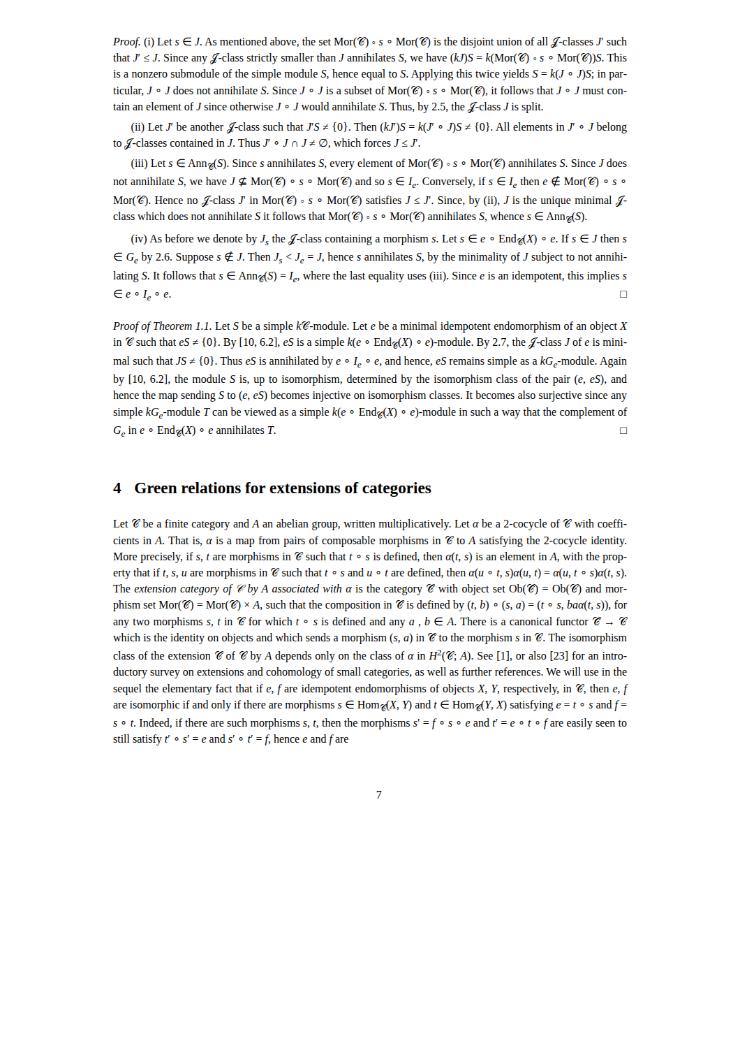Proof. (i) Let s ∈ J. As mentioned above, the set Mor(𝒞) ∘ s ∘ Mor(𝒞) is the disjoint union of all 𝒥-classes J′ such that J′ ≤ J. Since any 𝒥-class strictly smaller than J annihilates S, we have (kJ)S = k(Mor(𝒞) ∘ s ∘ Mor(𝒞))S. This is a nonzero submodule of the simple module S, hence equal to S. Applying this twice yields S = k(J ∘ J)S; in particular, J ∘ J does not annihilate S. Since J ∘ J is a subset of Mor(𝒞) ∘ s ∘ Mor(𝒞), it follows that J ∘ J must contain an element of J since otherwise J ∘ J would annihilate S. Thus, by 2.5, the 𝒥-class J is split.
(ii) Let J′ be another 𝒥-class such that J′S ≠ {0}. Then (kJ′)S = k(J′ ∘ J)S ≠ {0}. All elements in J′ ∘ J belong to 𝒥-classes contained in J. Thus J′ ∘ J ∩ J ≠ ∅, which forces J ≤ J′.
(iii) Let s ∈ Ann𝒞(S). Since s annihilates S, every element of Mor(𝒞) ∘ s ∘ Mor(𝒞) annihilates S. Since J does not annihilate S, we have J ⊈ Mor(𝒞) ∘ s ∘ Mor(𝒞) and so s ∈ Ie. Conversely, if s ∈ Ie then e ∉ Mor(𝒞) ∘ s ∘ Mor(𝒞). Hence no 𝒥-class J′ in Mor(𝒞) ∘ s ∘ Mor(𝒞) satisfies J ≤ J′. Since, by (ii), J is the unique minimal 𝒥-class which does not annihilate S it follows that Mor(𝒞) ∘ s ∘ Mor(𝒞) annihilates S, whence s ∈ Ann𝒞(S).
(iv) As before we denote by Js the 𝒥-class containing a morphism s. Let s ∈ e ∘ End𝒞(X) ∘ e. If s ∈ J then s ∈ Ge by 2.6. Suppose s ∉ J. Then Js < Je = J, hence s annihilates S, by the minimality of J subject to not annihilating S. It follows that s ∈ Ann𝒞(S) = Ie, where the last equality uses (iii). Since e is an idempotent, this implies s ∈ e ∘ Ie ∘ e. □
Proof of Theorem 1.1. Let S be a simple k 𝒞-module. Let e be a minimal idempotent endomorphism of an object X in 𝒞 such that eS ≠ {0}. By [10, 6.2], eS is a simple k(e ∘ End𝒞(X) ∘ e)-module. By 2.7, the 𝒥-class J of e is minimal such that JS ≠ {0}. Thus eS is annihilated by e ∘ Ie ∘ e, and hence, eS remains simple as a kGe-module. Again by [10, 6.2], the module S is, up to isomorphism, determined by the isomorphism class of the pair (e, eS), and hence the map sending S to (e, eS) becomes injective on isomorphism classes. It becomes also surjective since any simple kGe-module T can be viewed as a simple k(e ∘ End𝒞(X) ∘ e)-module in such a way that the complement of Ge in e ∘ End𝒞(X) ∘ e annihilates T. □
4 Green relations for extensions of categories
Let 𝒞 be a finite category and A an abelian group, written multiplicatively. Let α be a 2-cocycle of 𝒞 with coefficients in A. That is, α is a map from pairs of composable morphisms in 𝒞 to A satisfying the 2-cocycle identity. More precisely, if s, t are morphisms in 𝒞 such that t ∘ s is defined, then α(t, s) is an element in A, with the property that if t, s, u are morphisms in 𝒞 such that t ∘ s and u ∘ t are defined, then α(u ∘ t, s)α(u, t) = α(u, t ∘ s)α(t, s). The extension category of 𝒞 by A associated with α is the category 𝒞̂ with object set Ob(𝒞̂) = Ob(𝒞) and morphism set Mor(𝒞̂) = Mor(𝒞) × A, such that the composition in 𝒞̂ is defined by (t, b) ∘ (s, a) = (t ∘ s, ba α(t, s)), for any two morphisms s, t in 𝒞 for which t ∘ s is defined and any a , b ∈ A. There is a canonical functor 𝒞̂ → 𝒞 which is the identity on objects and which sends a morphism (s, a) in 𝒞̂ to the morphism s in 𝒞. The isomorphism class of the extension 𝒞̂ of 𝒞 by A depends only on the class of α in H2(𝒞; A). See [1], or also [23] for an introductory survey on extensions and cohomology of small categories, as well as further references. We will use in the sequel the elementary fact that if e, f are idempotent endomorphisms of objects X, Y, respectively, in 𝒞, then e, f are isomorphic if and only if there are morphisms s ∈ Hom𝒞(X, Y) and t ∈ Hom𝒞(Y, X) satisfying e = t ∘ s and f = s ∘ t. Indeed, if there are such morphisms s, t, then the morphisms s′ = f ∘ s ∘ e and t′ = e ∘ t ∘ f are easily seen to still satisfy t′ ∘ s′ = e and s′ ∘ t′ = f, hence e and f are
7